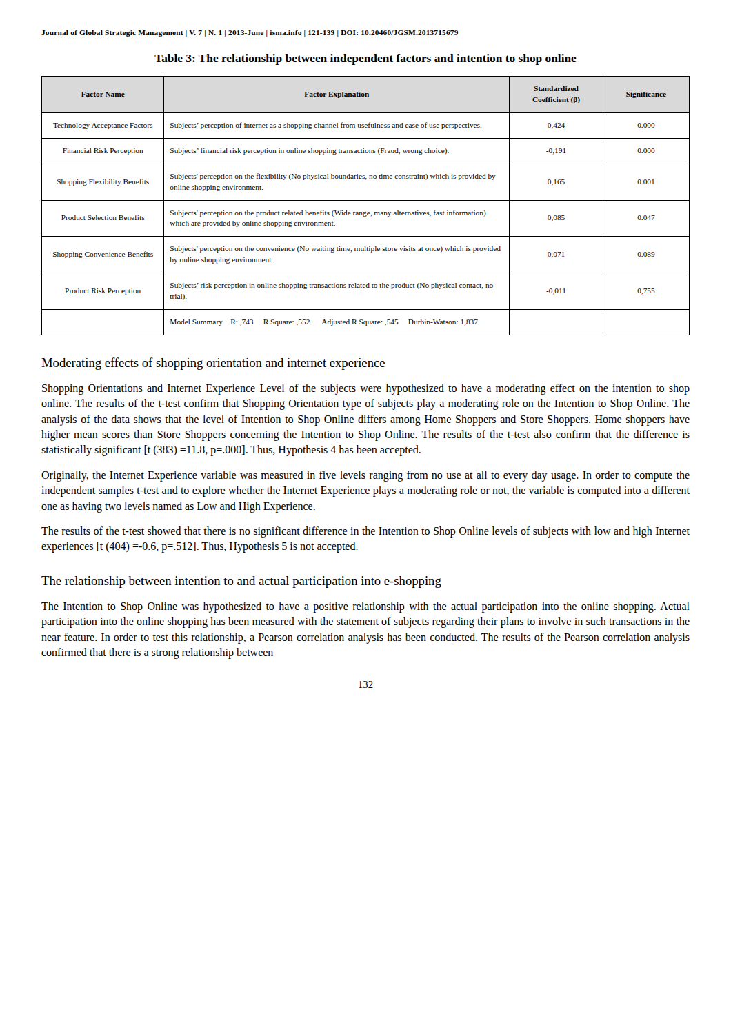Journal of Global Strategic Management | V. 7 | N. 1 | 2013-June | isma.info | 121-139 | DOI: 10.20460/JGSM.2013715679
Table 3: The relationship between independent factors and intention to shop online
| Factor Name | Factor Explanation | Standardized Coefficient (β) | Significance |
| --- | --- | --- | --- |
| Technology Acceptance Factors | Subjects’ perception of internet as a shopping channel from usefulness and ease of use perspectives. | 0,424 | 0.000 |
| Financial Risk Perception | Subjects’ financial risk perception in online shopping transactions (Fraud, wrong choice). | -0,191 | 0.000 |
| Shopping Flexibility Benefits | Subjects' perception on the flexibility (No physical boundaries, no time constraint) which is provided by online shopping environment. | 0,165 | 0.001 |
| Product Selection Benefits | Subjects' perception on the product related benefits (Wide range, many alternatives, fast information) which are provided by online shopping environment. | 0,085 | 0.047 |
| Shopping Convenience Benefits | Subjects' perception on the convenience (No waiting time, multiple store visits at once) which is provided by online shopping environment. | 0,071 | 0.089 |
| Product Risk Perception | Subjects’ risk perception in online shopping transactions related to the product (No physical contact, no trial). | -0,011 | 0,755 |
| | Model Summary R: ,743 R Square: ,552 Adjusted R Square: ,545 Durbin-Watson: 1,837 | | |
Moderating effects of shopping orientation and internet experience
Shopping Orientations and Internet Experience Level of the subjects were hypothesized to have a moderating effect on the intention to shop online. The results of the t-test confirm that Shopping Orientation type of subjects play a moderating role on the Intention to Shop Online. The analysis of the data shows that the level of Intention to Shop Online differs among Home Shoppers and Store Shoppers. Home shoppers have higher mean scores than Store Shoppers concerning the Intention to Shop Online. The results of the t-test also confirm that the difference is statistically significant [t (383) =11.8, p=.000]. Thus, Hypothesis 4 has been accepted.
Originally, the Internet Experience variable was measured in five levels ranging from no use at all to every day usage. In order to compute the independent samples t-test and to explore whether the Internet Experience plays a moderating role or not, the variable is computed into a different one as having two levels named as Low and High Experience.
The results of the t-test showed that there is no significant difference in the Intention to Shop Online levels of subjects with low and high Internet experiences [t (404) =-0.6, p=.512]. Thus, Hypothesis 5 is not accepted.
The relationship between intention to and actual participation into e-shopping
The Intention to Shop Online was hypothesized to have a positive relationship with the actual participation into the online shopping. Actual participation into the online shopping has been measured with the statement of subjects regarding their plans to involve in such transactions in the near feature. In order to test this relationship, a Pearson correlation analysis has been conducted. The results of the Pearson correlation analysis confirmed that there is a strong relationship between
132